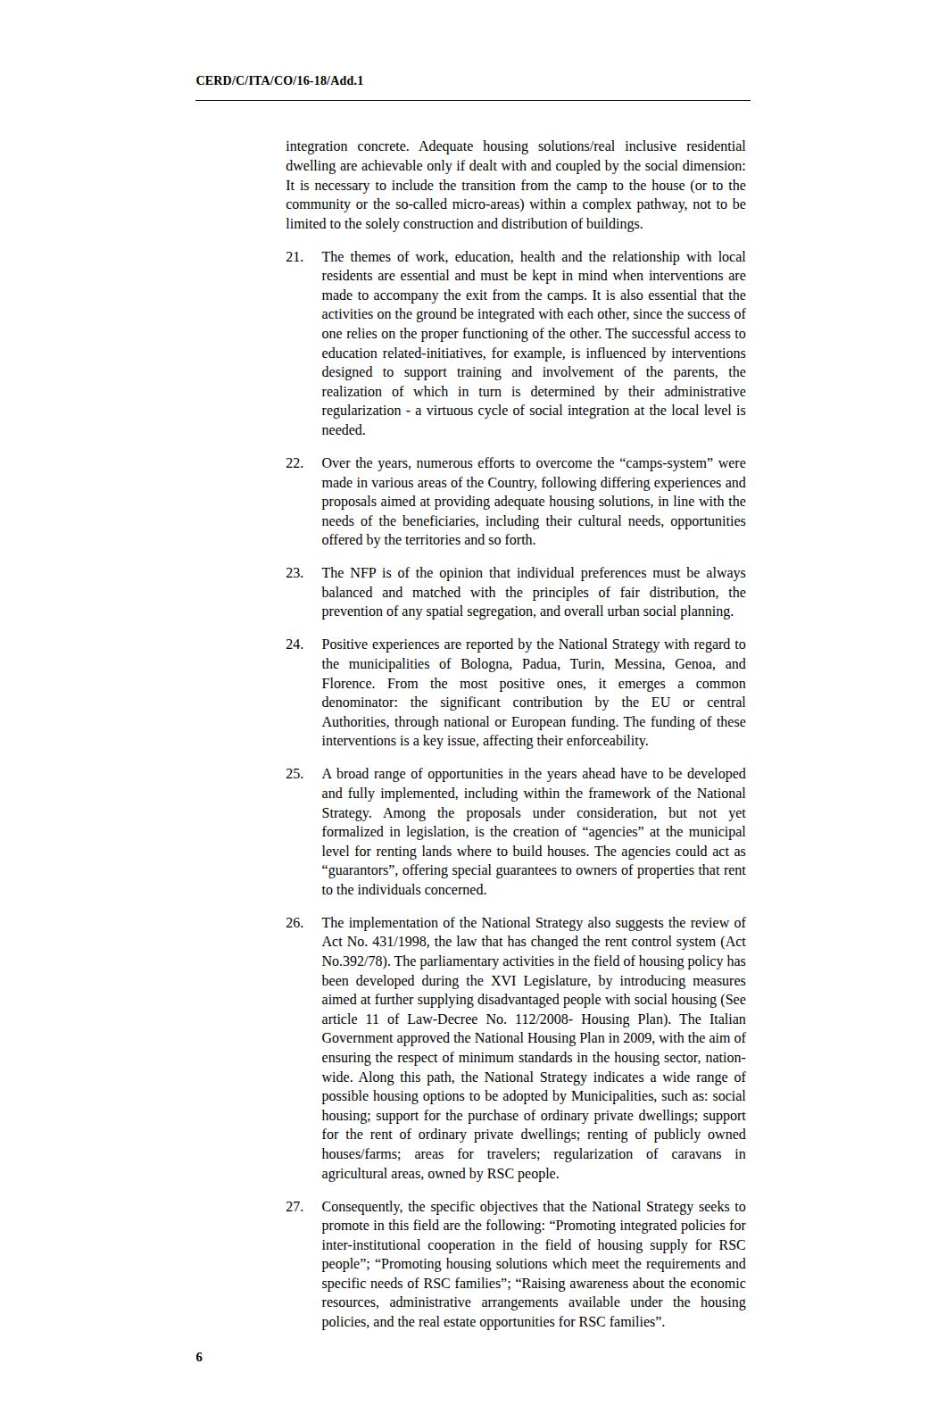CERD/C/ITA/CO/16-18/Add.1
integration concrete. Adequate housing solutions/real inclusive residential dwelling are achievable only if dealt with and coupled by the social dimension: It is necessary to include the transition from the camp to the house (or to the community or the so-called micro-areas) within a complex pathway, not to be limited to the solely construction and distribution of buildings.
21.
The themes of work, education, health and the relationship with local residents are essential and must be kept in mind when interventions are made to accompany the exit from the camps. It is also essential that the activities on the ground be integrated with each other, since the success of one relies on the proper functioning of the other. The successful access to education related-initiatives, for example, is influenced by interventions designed to support training and involvement of the parents, the realization of which in turn is determined by their administrative regularization - a virtuous cycle of social integration at the local level is needed.
22.
Over the years, numerous efforts to overcome the “camps-system” were made in various areas of the Country, following differing experiences and proposals aimed at providing adequate housing solutions, in line with the needs of the beneficiaries, including their cultural needs, opportunities offered by the territories and so forth.
23.
The NFP is of the opinion that individual preferences must be always balanced and matched with the principles of fair distribution, the prevention of any spatial segregation, and overall urban social planning.
24.
Positive experiences are reported by the National Strategy with regard to the municipalities of Bologna, Padua, Turin, Messina, Genoa, and Florence. From the most positive ones, it emerges a common denominator: the significant contribution by the EU or central Authorities, through national or European funding. The funding of these interventions is a key issue, affecting their enforceability.
25.
A broad range of opportunities in the years ahead have to be developed and fully implemented, including within the framework of the National Strategy. Among the proposals under consideration, but not yet formalized in legislation, is the creation of “agencies” at the municipal level for renting lands where to build houses. The agencies could act as “guarantors”, offering special guarantees to owners of properties that rent to the individuals concerned.
26.
The implementation of the National Strategy also suggests the review of Act No. 431/1998, the law that has changed the rent control system (Act No.392/78). The parliamentary activities in the field of housing policy has been developed during the XVI Legislature, by introducing measures aimed at further supplying disadvantaged people with social housing (See article 11 of Law-Decree No. 112/2008- Housing Plan). The Italian Government approved the National Housing Plan in 2009, with the aim of ensuring the respect of minimum standards in the housing sector, nation-wide. Along this path, the National Strategy indicates a wide range of possible housing options to be adopted by Municipalities, such as: social housing; support for the purchase of ordinary private dwellings; support for the rent of ordinary private dwellings; renting of publicly owned houses/farms; areas for travelers; regularization of caravans in agricultural areas, owned by RSC people.
27.
Consequently, the specific objectives that the National Strategy seeks to promote in this field are the following: “Promoting integrated policies for inter-institutional cooperation in the field of housing supply for RSC people”; “Promoting housing solutions which meet the requirements and specific needs of RSC families”; “Raising awareness about the economic resources, administrative arrangements available under the housing policies, and the real estate opportunities for RSC families”.
6